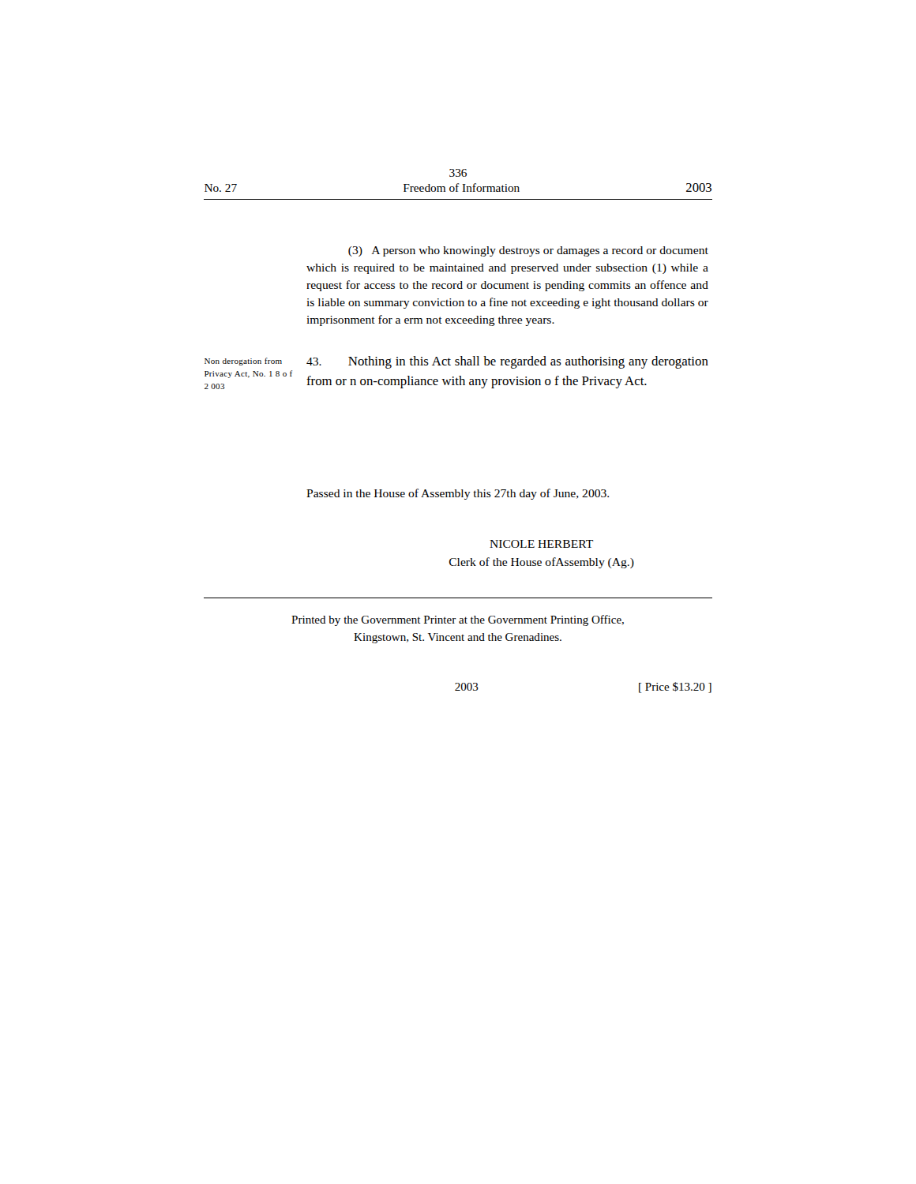336
No. 27
Freedom of Information
2003
(3) A person who knowingly destroys or damages a record or document which is required to be maintained and preserved under subsection (1) while a request for access to the record or document is pending commits an offence and is liable on summary conviction to a fine not exceeding e ight thousand dollars or imprisonment for a erm not exceeding three years.
Non derogation from Privacy Act, No. 1 8 o f 2 003
43. Nothing in this Act shall be regarded as authorising any derogation from or n on-compliance with any provision o f the Privacy Act.
Passed in the House of Assembly this 27th day of June, 2003.
NICOLE HERBERT
Clerk of the House ofAssembly (Ag.)
Printed by the Government Printer at the Government Printing Office,
Kingstown, St. Vincent and the Grenadines.
2003
[ Price $13.20 ]